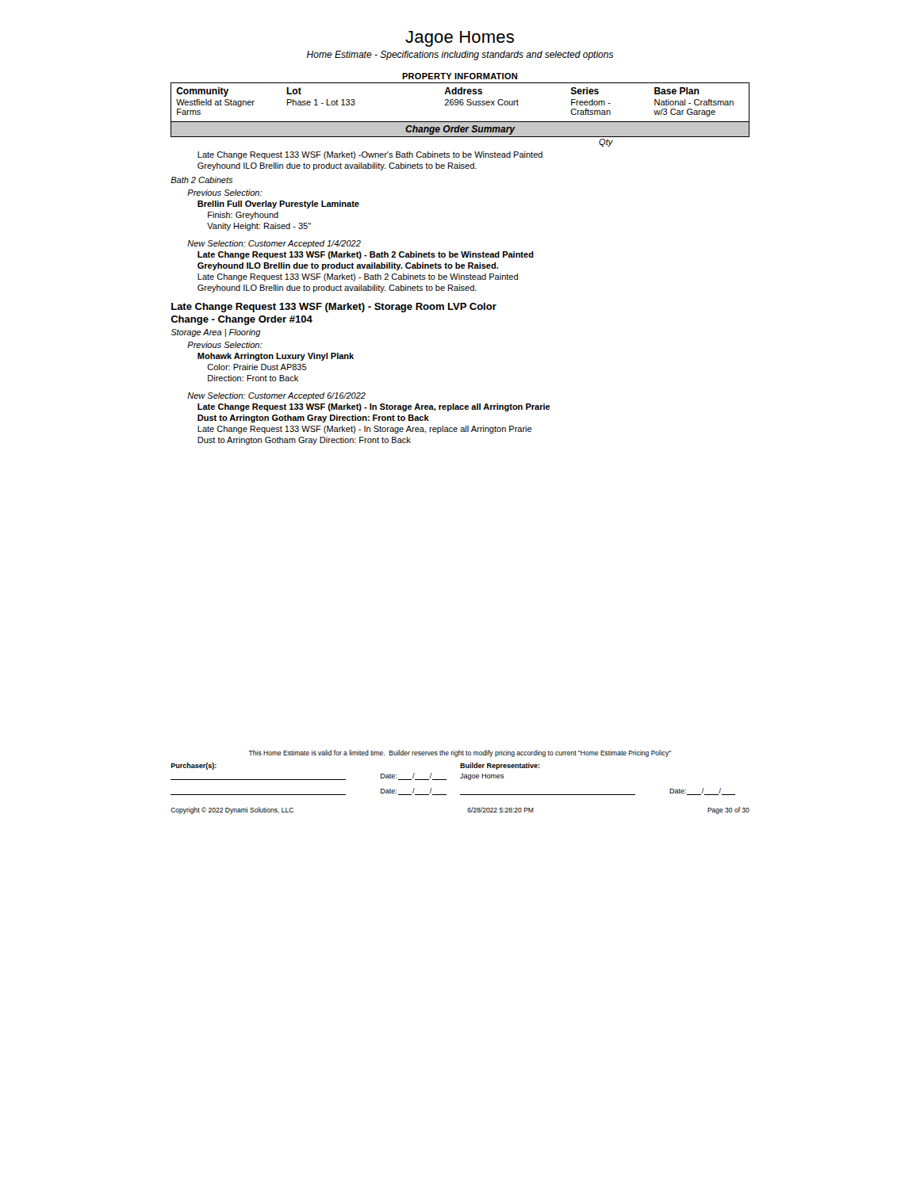Jagoe Homes
Home Estimate - Specifications including standards and selected options
PROPERTY INFORMATION
| Community Westfield at Stagner Farms | Lot Phase 1 - Lot 133 | Address 2696 Sussex Court | Series Freedom - Craftsman | Base Plan National - Craftsman w/3 Car Garage |
Change Order Summary
Qty
Late Change Request 133 WSF (Market) -Owner's Bath Cabinets to be Winstead Painted
Greyhound ILO Brellin due to product availability. Cabinets to be Raised.
Bath 2 Cabinets
Previous Selection:
Brellin Full Overlay Purestyle Laminate
Finish: Greyhound
Vanity Height: Raised - 35"
New Selection: Customer Accepted 1/4/2022
Late Change Request 133 WSF (Market) - Bath 2 Cabinets to be Winstead Painted
Greyhound ILO Brellin due to product availability. Cabinets to be Raised.
Late Change Request 133 WSF (Market) - Bath 2 Cabinets to be Winstead Painted
Greyhound ILO Brellin due to product availability. Cabinets to be Raised.
Late Change Request 133 WSF (Market) - Storage Room LVP Color
Change - Change Order #104
Storage Area | Flooring
Previous Selection:
Mohawk Arrington Luxury Vinyl Plank
Color: Prairie Dust AP835
Direction: Front to Back
New Selection: Customer Accepted 6/16/2022
Late Change Request 133 WSF (Market) - In Storage Area, replace all Arrington Prarie
Dust to Arrington Gotham Gray Direction: Front to Back
Late Change Request 133 WSF (Market) - In Storage Area, replace all Arrington Prarie
Dust to Arrington Gotham Gray Direction: Front to Back
This Home Estimate is valid for a limited time. Builder reserves the right to modify pricing according to current "Home Estimate Pricing Policy"
| Purchaser(s): | Builder Representative: |
| | Date: / / | Jagoe Homes | |
| | Date: / / | | Date: / / |
Copyright © 2022 Dynami Solutions, LLC
6/28/2022 5:28:20 PM
Page 30 of 30